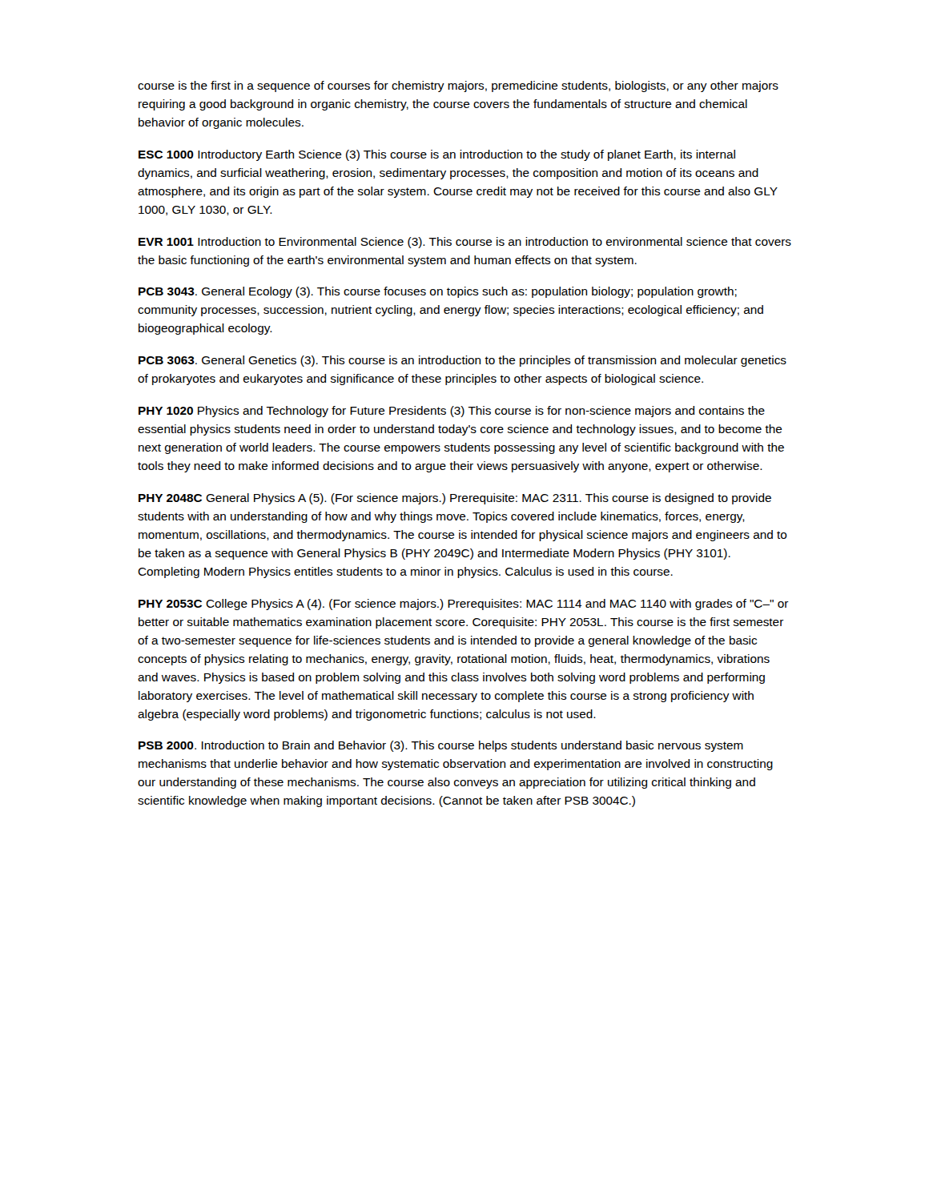course is the first in a sequence of courses for chemistry majors, premedicine students, biologists, or any other majors requiring a good background in organic chemistry, the course covers the fundamentals of structure and chemical behavior of organic molecules.
ESC 1000 Introductory Earth Science (3) This course is an introduction to the study of planet Earth, its internal dynamics, and surficial weathering, erosion, sedimentary processes, the composition and motion of its oceans and atmosphere, and its origin as part of the solar system. Course credit may not be received for this course and also GLY 1000, GLY 1030, or GLY.
EVR 1001 Introduction to Environmental Science (3). This course is an introduction to environmental science that covers the basic functioning of the earth's environmental system and human effects on that system.
PCB 3043. General Ecology (3). This course focuses on topics such as: population biology; population growth; community processes, succession, nutrient cycling, and energy flow; species interactions; ecological efficiency; and biogeographical ecology.
PCB 3063. General Genetics (3). This course is an introduction to the principles of transmission and molecular genetics of prokaryotes and eukaryotes and significance of these principles to other aspects of biological science.
PHY 1020 Physics and Technology for Future Presidents (3) This course is for non-science majors and contains the essential physics students need in order to understand today's core science and technology issues, and to become the next generation of world leaders. The course empowers students possessing any level of scientific background with the tools they need to make informed decisions and to argue their views persuasively with anyone, expert or otherwise.
PHY 2048C General Physics A (5). (For science majors.) Prerequisite: MAC 2311. This course is designed to provide students with an understanding of how and why things move. Topics covered include kinematics, forces, energy, momentum, oscillations, and thermodynamics. The course is intended for physical science majors and engineers and to be taken as a sequence with General Physics B (PHY 2049C) and Intermediate Modern Physics (PHY 3101). Completing Modern Physics entitles students to a minor in physics. Calculus is used in this course.
PHY 2053C College Physics A (4). (For science majors.) Prerequisites: MAC 1114 and MAC 1140 with grades of "C–" or better or suitable mathematics examination placement score. Corequisite: PHY 2053L. This course is the first semester of a two-semester sequence for life-sciences students and is intended to provide a general knowledge of the basic concepts of physics relating to mechanics, energy, gravity, rotational motion, fluids, heat, thermodynamics, vibrations and waves. Physics is based on problem solving and this class involves both solving word problems and performing laboratory exercises. The level of mathematical skill necessary to complete this course is a strong proficiency with algebra (especially word problems) and trigonometric functions; calculus is not used.
PSB 2000. Introduction to Brain and Behavior (3). This course helps students understand basic nervous system mechanisms that underlie behavior and how systematic observation and experimentation are involved in constructing our understanding of these mechanisms. The course also conveys an appreciation for utilizing critical thinking and scientific knowledge when making important decisions. (Cannot be taken after PSB 3004C.)